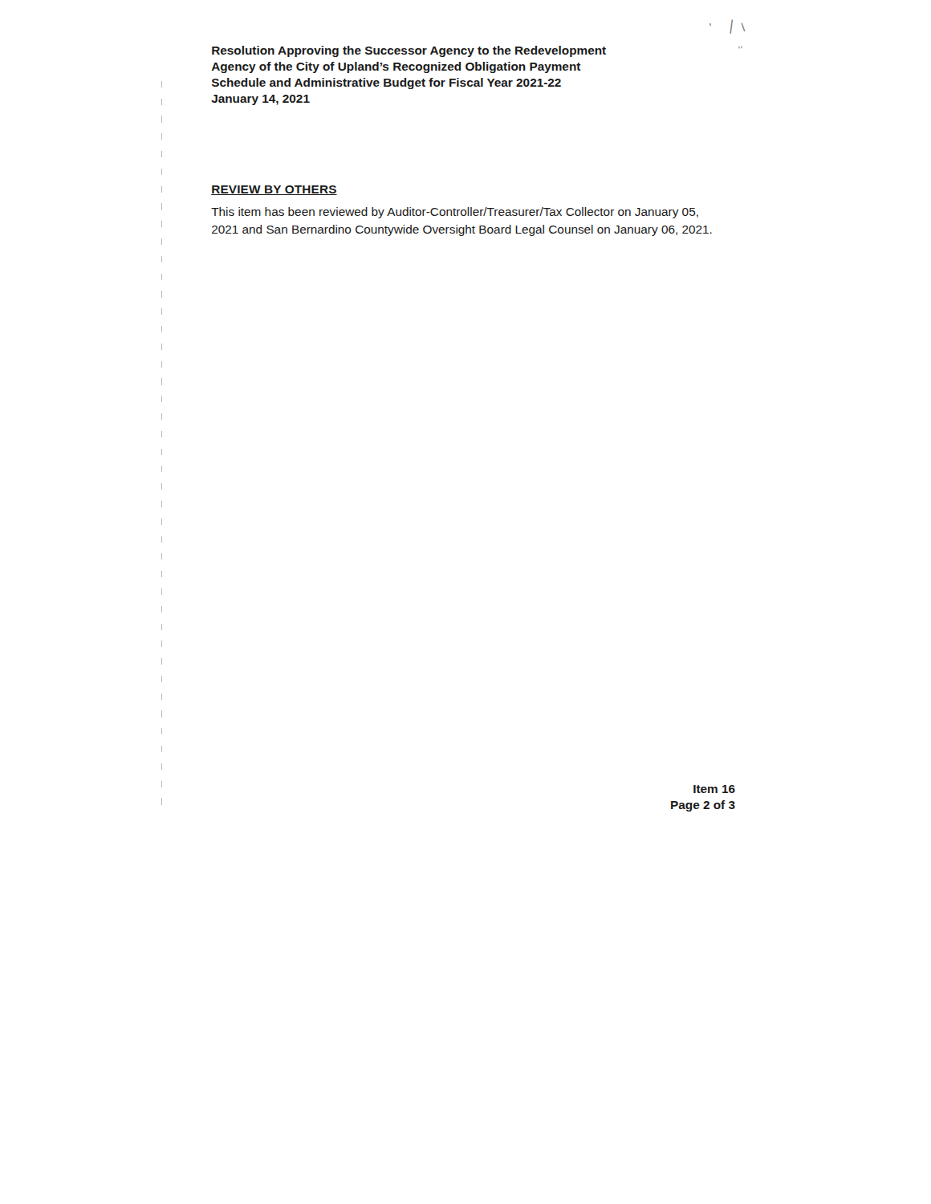'\\ ''
Resolution Approving the Successor Agency to the Redevelopment
Agency of the City of Upland’s Recognized Obligation Payment
Schedule and Administrative Budget for Fiscal Year 2021-22
January 14, 2021
REVIEW BY OTHERS
This item has been reviewed by Auditor-Controller/Treasurer/Tax Collector on January 05, 2021 and San Bernardino Countywide Oversight Board Legal Counsel on January 06, 2021.
Item 16
Page 2 of 3